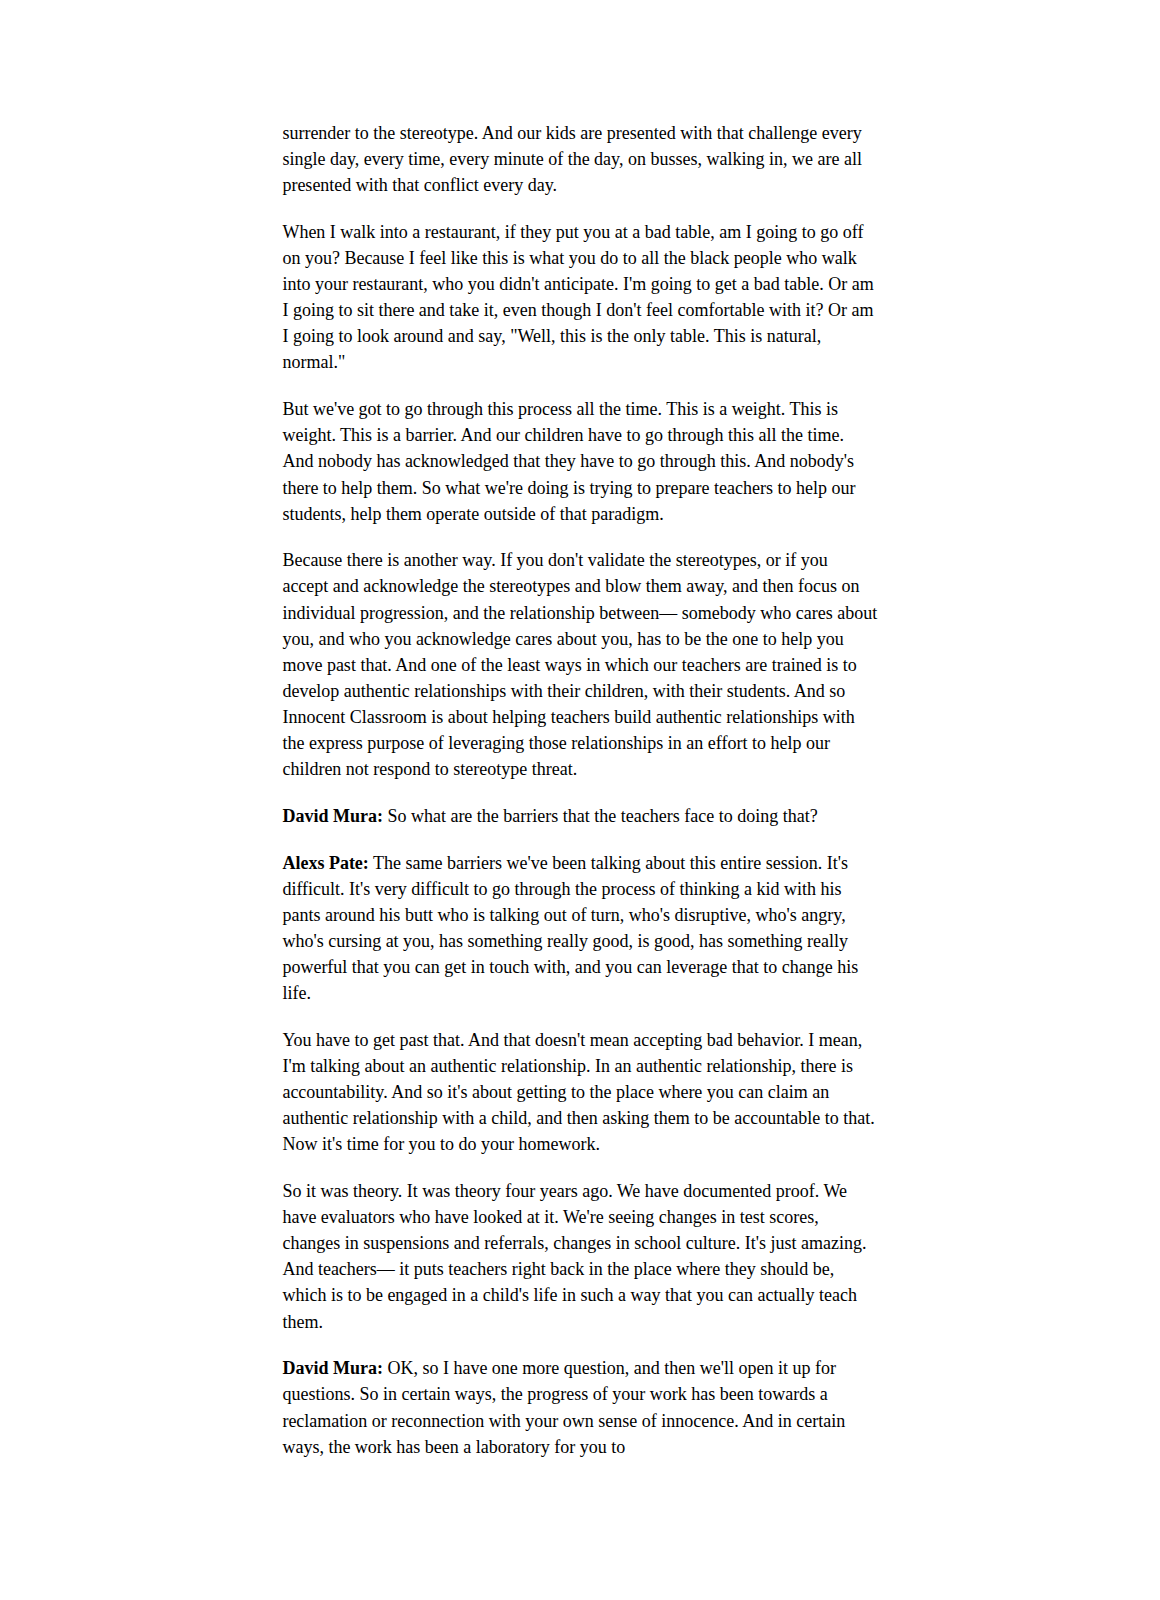surrender to the stereotype. And our kids are presented with that challenge every single day, every time, every minute of the day, on busses, walking in, we are all presented with that conflict every day.
When I walk into a restaurant, if they put you at a bad table, am I going to go off on you? Because I feel like this is what you do to all the black people who walk into your restaurant, who you didn't anticipate. I'm going to get a bad table. Or am I going to sit there and take it, even though I don't feel comfortable with it? Or am I going to look around and say, "Well, this is the only table. This is natural, normal."
But we've got to go through this process all the time. This is a weight. This is weight. This is a barrier. And our children have to go through this all the time. And nobody has acknowledged that they have to go through this. And nobody's there to help them. So what we're doing is trying to prepare teachers to help our students, help them operate outside of that paradigm.
Because there is another way. If you don't validate the stereotypes, or if you accept and acknowledge the stereotypes and blow them away, and then focus on individual progression, and the relationship between— somebody who cares about you, and who you acknowledge cares about you, has to be the one to help you move past that. And one of the least ways in which our teachers are trained is to develop authentic relationships with their children, with their students. And so Innocent Classroom is about helping teachers build authentic relationships with the express purpose of leveraging those relationships in an effort to help our children not respond to stereotype threat.
David Mura: So what are the barriers that the teachers face to doing that?
Alexs Pate: The same barriers we've been talking about this entire session. It's difficult. It's very difficult to go through the process of thinking a kid with his pants around his butt who is talking out of turn, who's disruptive, who's angry, who's cursing at you, has something really good, is good, has something really powerful that you can get in touch with, and you can leverage that to change his life.
You have to get past that. And that doesn't mean accepting bad behavior. I mean, I'm talking about an authentic relationship. In an authentic relationship, there is accountability. And so it's about getting to the place where you can claim an authentic relationship with a child, and then asking them to be accountable to that. Now it's time for you to do your homework.
So it was theory. It was theory four years ago. We have documented proof. We have evaluators who have looked at it. We're seeing changes in test scores, changes in suspensions and referrals, changes in school culture. It's just amazing. And teachers— it puts teachers right back in the place where they should be, which is to be engaged in a child's life in such a way that you can actually teach them.
David Mura: OK, so I have one more question, and then we'll open it up for questions. So in certain ways, the progress of your work has been towards a reclamation or reconnection with your own sense of innocence. And in certain ways, the work has been a laboratory for you to